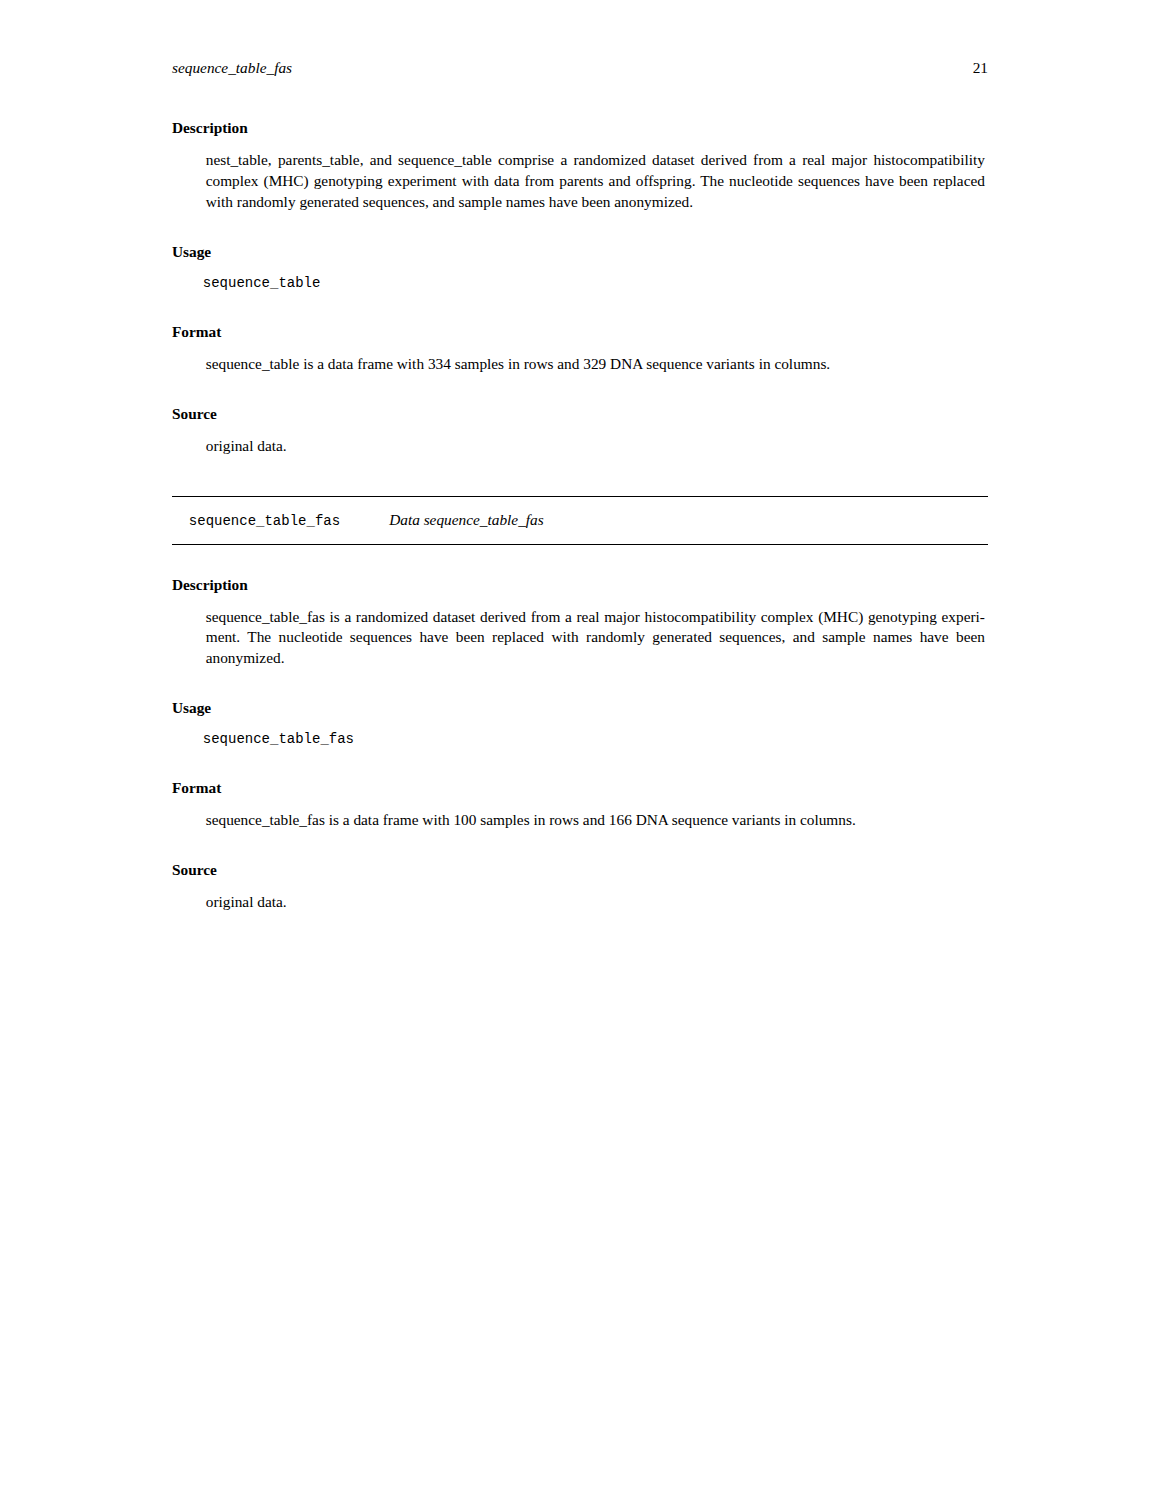sequence_table_fas 21
Description
nest_table, parents_table, and sequence_table comprise a randomized dataset derived from a real major histocompatibility complex (MHC) genotyping experiment with data from parents and offspring. The nucleotide sequences have been replaced with randomly generated sequences, and sample names have been anonymized.
Usage
sequence_table
Format
sequence_table is a data frame with 334 samples in rows and 329 DNA sequence variants in columns.
Source
original data.
sequence_table_fas Data sequence_table_fas
Description
sequence_table_fas is a randomized dataset derived from a real major histocompatibility complex (MHC) genotyping experiment. The nucleotide sequences have been replaced with randomly generated sequences, and sample names have been anonymized.
Usage
sequence_table_fas
Format
sequence_table_fas is a data frame with 100 samples in rows and 166 DNA sequence variants in columns.
Source
original data.